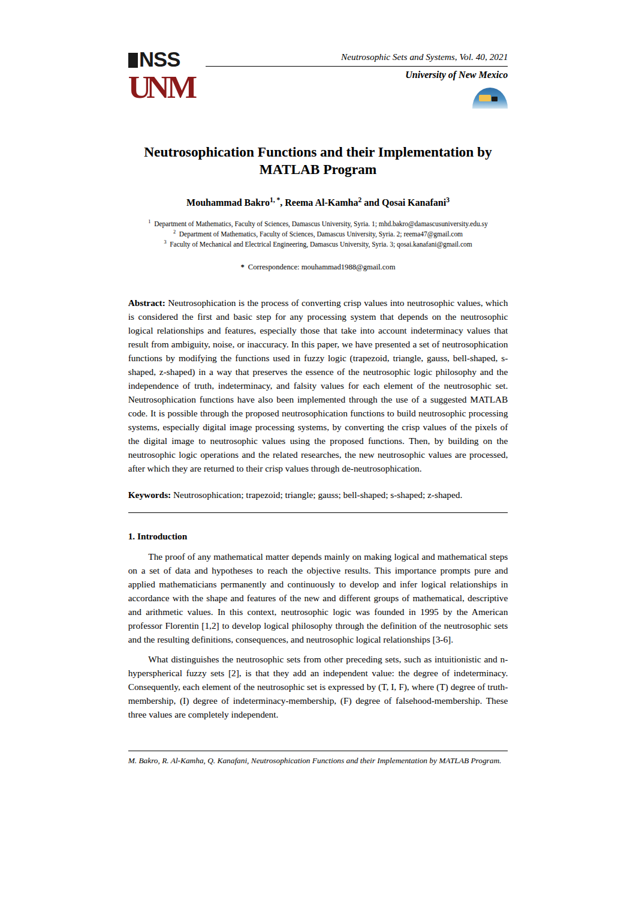NSS
UNM
Neutrosophic Sets and Systems, Vol. 40, 2021
University of New Mexico
Neutrosophication Functions and their Implementation by
MATLAB Program
Mouhammad Bakro1, *, Reema Al-Kamha2 and Qosai Kanafani3
1 Department of Mathematics, Faculty of Sciences, Damascus University, Syria. 1; mhd.bakro@damascusuniversity.edu.sy 2 Department of Mathematics, Faculty of Sciences, Damascus University, Syria. 2; reema47@gmail.com 3 Faculty of Mechanical and Electrical Engineering, Damascus University, Syria. 3; qosai.kanafani@gmail.com
*Correspondence: mouhammad1988@gmail.com
Abstract: Neutrosophication is the process of converting crisp values into neutrosophic values, which is considered the first and basic step for any processing system that depends on the neutrosophic logical relationships and features, especially those that take into account indeterminacy values that result from ambiguity, noise, or inaccuracy. In this paper, we have presented a set of neutrosophication functions by modifying the functions used in fuzzy logic (trapezoid, triangle, gauss, bell-shaped, s-shaped, z-shaped) in a way that preserves the essence of the neutrosophic logic philosophy and the independence of truth, indeterminacy, and falsity values for each element of the neutrosophic set. Neutrosophication functions have also been implemented through the use of a suggested MATLAB code. It is possible through the proposed neutrosophication functions to build neutrosophic processing systems, especially digital image processing systems, by converting the crisp values of the pixels of the digital image to neutrosophic values using the proposed functions. Then, by building on the neutrosophic logic operations and the related researches, the new neutrosophic values are processed, after which they are returned to their crisp values through de-neutrosophication.
Keywords: Neutrosophication; trapezoid; triangle; gauss; bell-shaped; s-shaped; z-shaped.
1. Introduction
The proof of any mathematical matter depends mainly on making logical and mathematical steps on a set of data and hypotheses to reach the objective results. This importance prompts pure and applied mathematicians permanently and continuously to develop and infer logical relationships in accordance with the shape and features of the new and different groups of mathematical, descriptive and arithmetic values. In this context, neutrosophic logic was founded in 1995 by the American professor Florentin [1,2] to develop logical philosophy through the definition of the neutrosophic sets and the resulting definitions, consequences, and neutrosophic logical relationships [3-6].
What distinguishes the neutrosophic sets from other preceding sets, such as intuitionistic and n-hyperspherical fuzzy sets [2], is that they add an independent value: the degree of indeterminacy. Consequently, each element of the neutrosophic set is expressed by (T, I, F), where (T) degree of truth-membership, (I) degree of indeterminacy-membership, (F) degree of falsehood-membership. These three values are completely independent.
M. Bakro, R. Al-Kamha, Q. Kanafani, Neutrosophication Functions and their Implementation by MATLAB Program.